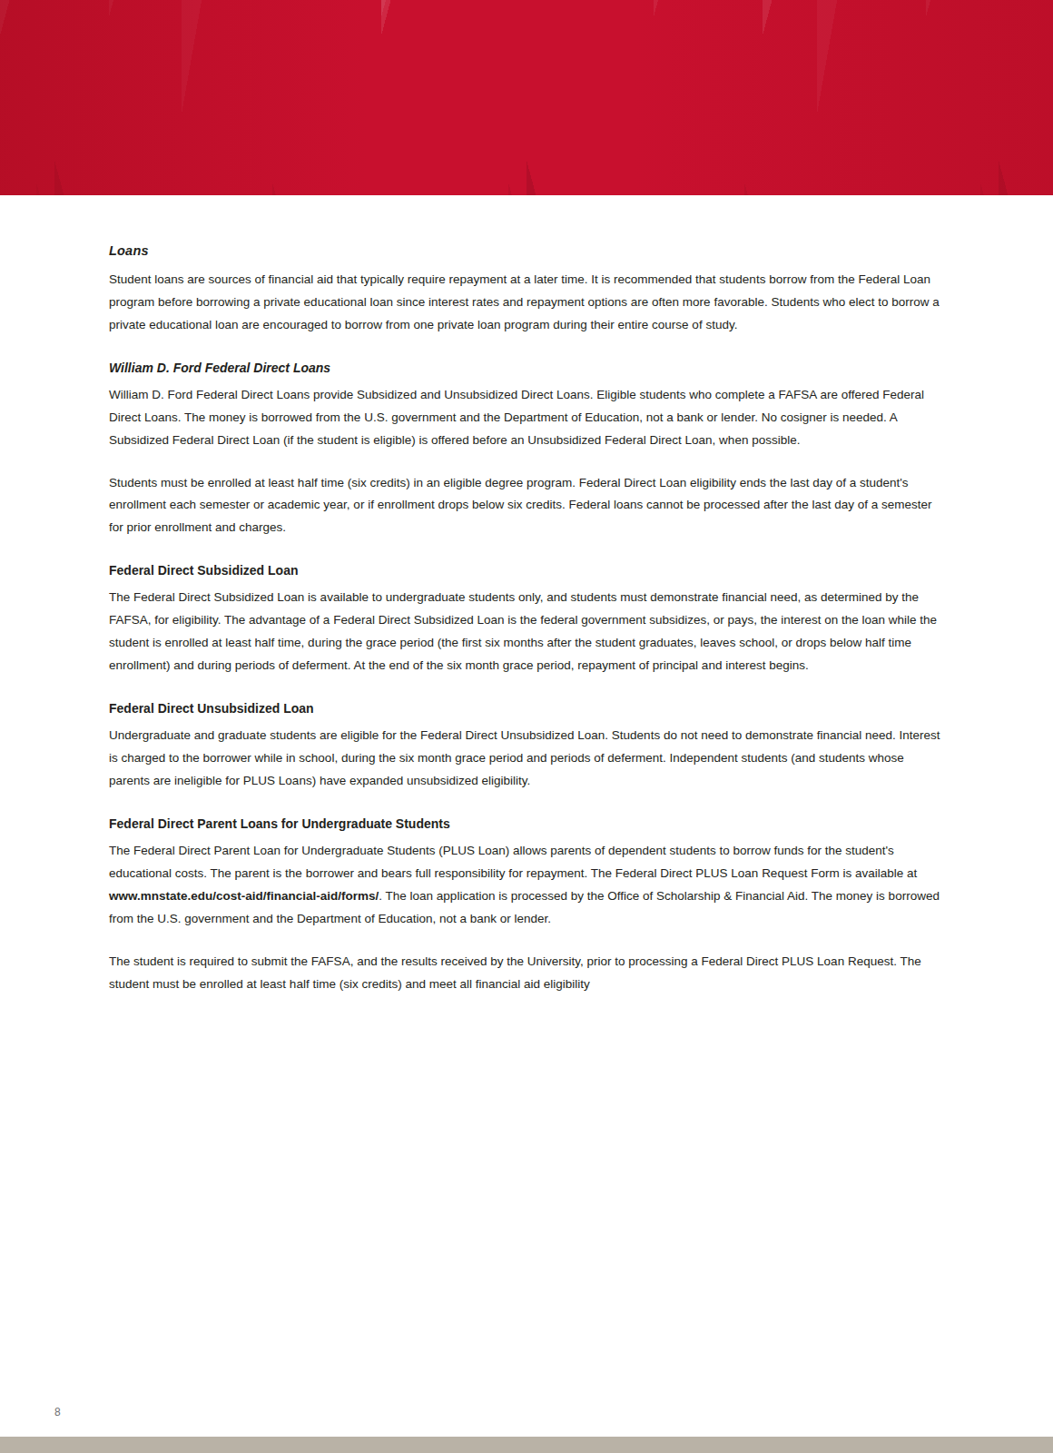Loans
Student loans are sources of financial aid that typically require repayment at a later time. It is recommended that students borrow from the Federal Loan program before borrowing a private educational loan since interest rates and repayment options are often more favorable. Students who elect to borrow a private educational loan are encouraged to borrow from one private loan program during their entire course of study.
William D. Ford Federal Direct Loans
William D. Ford Federal Direct Loans provide Subsidized and Unsubsidized Direct Loans. Eligible students who complete a FAFSA are offered Federal Direct Loans. The money is borrowed from the U.S. government and the Department of Education, not a bank or lender. No cosigner is needed. A Subsidized Federal Direct Loan (if the student is eligible) is offered before an Unsubsidized Federal Direct Loan, when possible.
Students must be enrolled at least half time (six credits) in an eligible degree program. Federal Direct Loan eligibility ends the last day of a student's enrollment each semester or academic year, or if enrollment drops below six credits. Federal loans cannot be processed after the last day of a semester for prior enrollment and charges.
Federal Direct Subsidized Loan
The Federal Direct Subsidized Loan is available to undergraduate students only, and students must demonstrate financial need, as determined by the FAFSA, for eligibility. The advantage of a Federal Direct Subsidized Loan is the federal government subsidizes, or pays, the interest on the loan while the student is enrolled at least half time, during the grace period (the first six months after the student graduates, leaves school, or drops below half time enrollment) and during periods of deferment. At the end of the six month grace period, repayment of principal and interest begins.
Federal Direct Unsubsidized Loan
Undergraduate and graduate students are eligible for the Federal Direct Unsubsidized Loan. Students do not need to demonstrate financial need. Interest is charged to the borrower while in school, during the six month grace period and periods of deferment. Independent students (and students whose parents are ineligible for PLUS Loans) have expanded unsubsidized eligibility.
Federal Direct Parent Loans for Undergraduate Students
The Federal Direct Parent Loan for Undergraduate Students (PLUS Loan) allows parents of dependent students to borrow funds for the student's educational costs. The parent is the borrower and bears full responsibility for repayment. The Federal Direct PLUS Loan Request Form is available at www.mnstate.edu/cost-aid/financial-aid/forms/. The loan application is processed by the Office of Scholarship & Financial Aid. The money is borrowed from the U.S. government and the Department of Education, not a bank or lender.
The student is required to submit the FAFSA, and the results received by the University, prior to processing a Federal Direct PLUS Loan Request. The student must be enrolled at least half time (six credits) and meet all financial aid eligibility
8